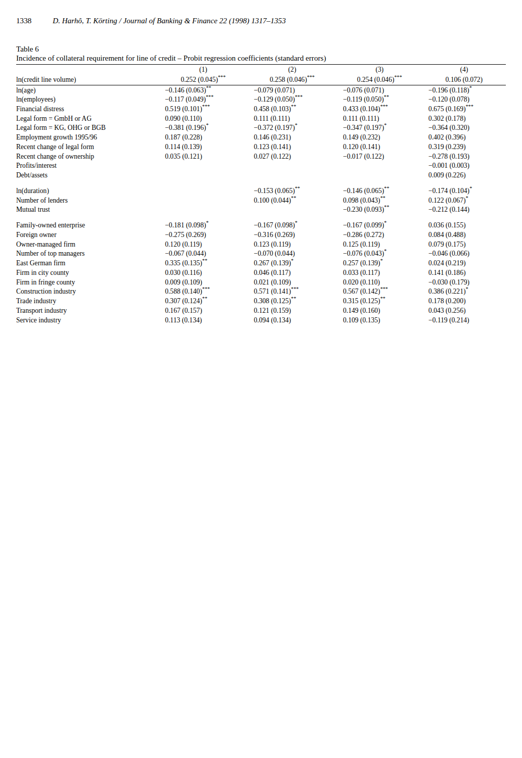1338 D. Harhô, T. Körting / Journal of Banking & Finance 22 (1998) 1317–1353
Table 6 Incidence of collateral requirement for line of credit – Probit regression coefficients (standard errors)
| | (1) | (2) | (3) | (4) |
| --- | --- | --- | --- | --- |
| ln(credit line volume) | 0.252 (0.045) *** | 0.258 (0.046) *** | 0.254 (0.046) *** | 0.106 (0.072) |
| ln(age) | −0.146 (0.063) ** | −0.079 (0.071) | −0.076 (0.071) | −0.196 (0.118) * |
| ln(employees) | −0.117 (0.049) *** | −0.129 (0.050) *** | −0.119 (0.050) ** | −0.120 (0.078) |
| Financial distress | 0.519 (0.101) *** | 0.458 (0.103) ** | 0.433 (0.104) *** | 0.675 (0.169) *** |
| Legal form = GmbH or AG | 0.090 (0.110) | 0.111 (0.111) | 0.111 (0.111) | 0.302 (0.178) |
| Legal form = KG, OHG or BGB | −0.381 (0.196) * | −0.372 (0.197) * | −0.347 (0.197) * | −0.364 (0.320) |
| Employment growth 1995/96 | 0.187 (0.228) | 0.146 (0.231) | 0.149 (0.232) | 0.402 (0.396) |
| Recent change of legal form | 0.114 (0.139) | 0.123 (0.141) | 0.120 (0.141) | 0.319 (0.239) |
| Recent change of ownership | 0.035 (0.121) | 0.027 (0.122) | −0.017 (0.122) | −0.278 (0.193) |
| Profits/interest | | | | −0.001 (0.003) |
| Debt/assets | | | | 0.009 (0.226) |
| ln(duration) | | −0.153 (0.065) ** | −0.146 (0.065) ** | −0.174 (0.104) * |
| Number of lenders | | 0.100 (0.044) ** | 0.098 (0.043) ** | 0.122 (0.067) * |
| Mutual trust | | | −0.230 (0.093) ** | −0.212 (0.144) |
| Family-owned enterprise | −0.181 (0.098) * | −0.167 (0.098) * | −0.167 (0.099) * | 0.036 (0.155) |
| Foreign owner | −0.275 (0.269) | −0.316 (0.269) | −0.286 (0.272) | 0.084 (0.488) |
| Owner-managed firm | 0.120 (0.119) | 0.123 (0.119) | 0.125 (0.119) | 0.079 (0.175) |
| Number of top managers | −0.067 (0.044) | −0.070 (0.044) | −0.076 (0.043) * | −0.046 (0.066) |
| East German firm | 0.335 (0.135) ** | 0.267 (0.139) * | 0.257 (0.139) * | 0.024 (0.219) |
| Firm in city county | 0.030 (0.116) | 0.046 (0.117) | 0.033 (0.117) | 0.141 (0.186) |
| Firm in fringe county | 0.009 (0.109) | 0.021 (0.109) | 0.020 (0.110) | −0.030 (0.179) |
| Construction industry | 0.588 (0.140) *** | 0.571 (0.141) *** | 0.567 (0.142) *** | 0.386 (0.221) * |
| Trade industry | 0.307 (0.124) ** | 0.308 (0.125) ** | 0.315 (0.125) ** | 0.178 (0.200) |
| Transport industry | 0.167 (0.157) | 0.121 (0.159) | 0.149 (0.160) | 0.043 (0.256) |
| Service industry | 0.113 (0.134) | 0.094 (0.134) | 0.109 (0.135) | −0.119 (0.214) |